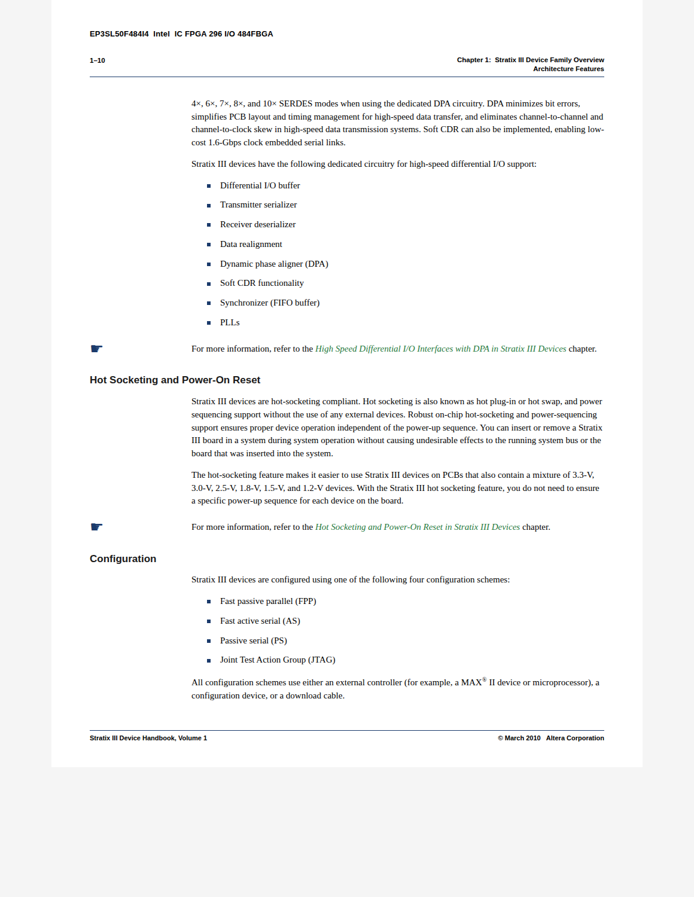EP3SL50F484I4 Intel IC FPGA 296 I/O 484FBGA
1–10
Chapter 1: Stratix III Device Family Overview
Architecture Features
4×, 6×, 7×, 8×, and 10× SERDES modes when using the dedicated DPA circuitry. DPA minimizes bit errors, simplifies PCB layout and timing management for high-speed data transfer, and eliminates channel-to-channel and channel-to-clock skew in high-speed data transmission systems. Soft CDR can also be implemented, enabling low-cost 1.6-Gbps clock embedded serial links.
Stratix III devices have the following dedicated circuitry for high-speed differential I/O support:
Differential I/O buffer
Transmitter serializer
Receiver deserializer
Data realignment
Dynamic phase aligner (DPA)
Soft CDR functionality
Synchronizer (FIFO buffer)
PLLs
☛
For more information, refer to the High Speed Differential I/O Interfaces with DPA in Stratix III Devices chapter.
Hot Socketing and Power-On Reset
Stratix III devices are hot-socketing compliant. Hot socketing is also known as hot plug-in or hot swap, and power sequencing support without the use of any external devices. Robust on-chip hot-socketing and power-sequencing support ensures proper device operation independent of the power-up sequence. You can insert or remove a Stratix III board in a system during system operation without causing undesirable effects to the running system bus or the board that was inserted into the system.
The hot-socketing feature makes it easier to use Stratix III devices on PCBs that also contain a mixture of 3.3-V, 3.0-V, 2.5-V, 1.8-V, 1.5-V, and 1.2-V devices. With the Stratix III hot socketing feature, you do not need to ensure a specific power-up sequence for each device on the board.
☛
For more information, refer to the Hot Socketing and Power-On Reset in Stratix III Devices chapter.
Configuration
Stratix III devices are configured using one of the following four configuration schemes:
Fast passive parallel (FPP)
Fast active serial (AS)
Passive serial (PS)
Joint Test Action Group (JTAG)
All configuration schemes use either an external controller (for example, a MAX® II device or microprocessor), a configuration device, or a download cable.
Stratix III Device Handbook, Volume 1
© March 2010 Altera Corporation